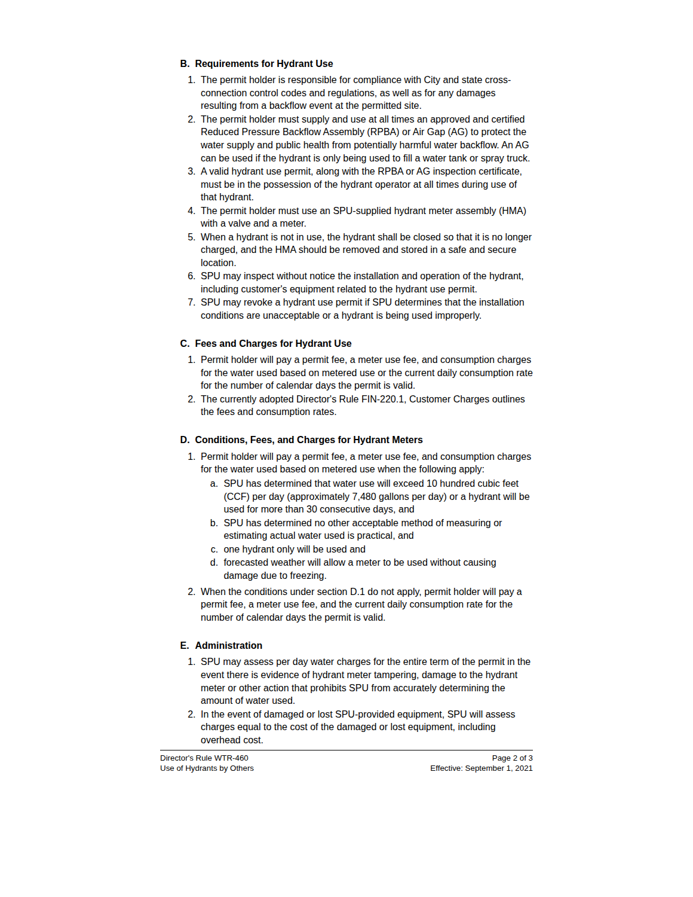B.
Requirements for Hydrant Use
The permit holder is responsible for compliance with City and state cross-connection control codes and regulations, as well as for any damages resulting from a backflow event at the permitted site.
The permit holder must supply and use at all times an approved and certified Reduced Pressure Backflow Assembly (RPBA) or Air Gap (AG) to protect the water supply and public health from potentially harmful water backflow. An AG can be used if the hydrant is only being used to fill a water tank or spray truck.
A valid hydrant use permit, along with the RPBA or AG inspection certificate, must be in the possession of the hydrant operator at all times during use of that hydrant.
The permit holder must use an SPU-supplied hydrant meter assembly (HMA) with a valve and a meter.
When a hydrant is not in use, the hydrant shall be closed so that it is no longer charged, and the HMA should be removed and stored in a safe and secure location.
SPU may inspect without notice the installation and operation of the hydrant, including customer's equipment related to the hydrant use permit.
SPU may revoke a hydrant use permit if SPU determines that the installation conditions are unacceptable or a hydrant is being used improperly.
C.
Fees and Charges for Hydrant Use
Permit holder will pay a permit fee, a meter use fee, and consumption charges for the water used based on metered use or the current daily consumption rate for the number of calendar days the permit is valid.
The currently adopted Director's Rule FIN-220.1, Customer Charges outlines the fees and consumption rates.
D.
Conditions, Fees, and Charges for Hydrant Meters
Permit holder will pay a permit fee, a meter use fee, and consumption charges for the water used based on metered use when the following apply:
SPU has determined that water use will exceed 10 hundred cubic feet (CCF) per day (approximately 7,480 gallons per day) or a hydrant will be used for more than 30 consecutive days, and
SPU has determined no other acceptable method of measuring or estimating actual water used is practical, and
one hydrant only will be used and
forecasted weather will allow a meter to be used without causing damage due to freezing.
When the conditions under section D.1 do not apply, permit holder will pay a permit fee, a meter use fee, and the current daily consumption rate for the number of calendar days the permit is valid.
E.
Administration
SPU may assess per day water charges for the entire term of the permit in the event there is evidence of hydrant meter tampering, damage to the hydrant meter or other action that prohibits SPU from accurately determining the amount of water used.
In the event of damaged or lost SPU-provided equipment, SPU will assess charges equal to the cost of the damaged or lost equipment, including overhead cost.
Director's Rule WTR-460
Use of Hydrants by Others
Page 2 of 3
Effective: September 1, 2021